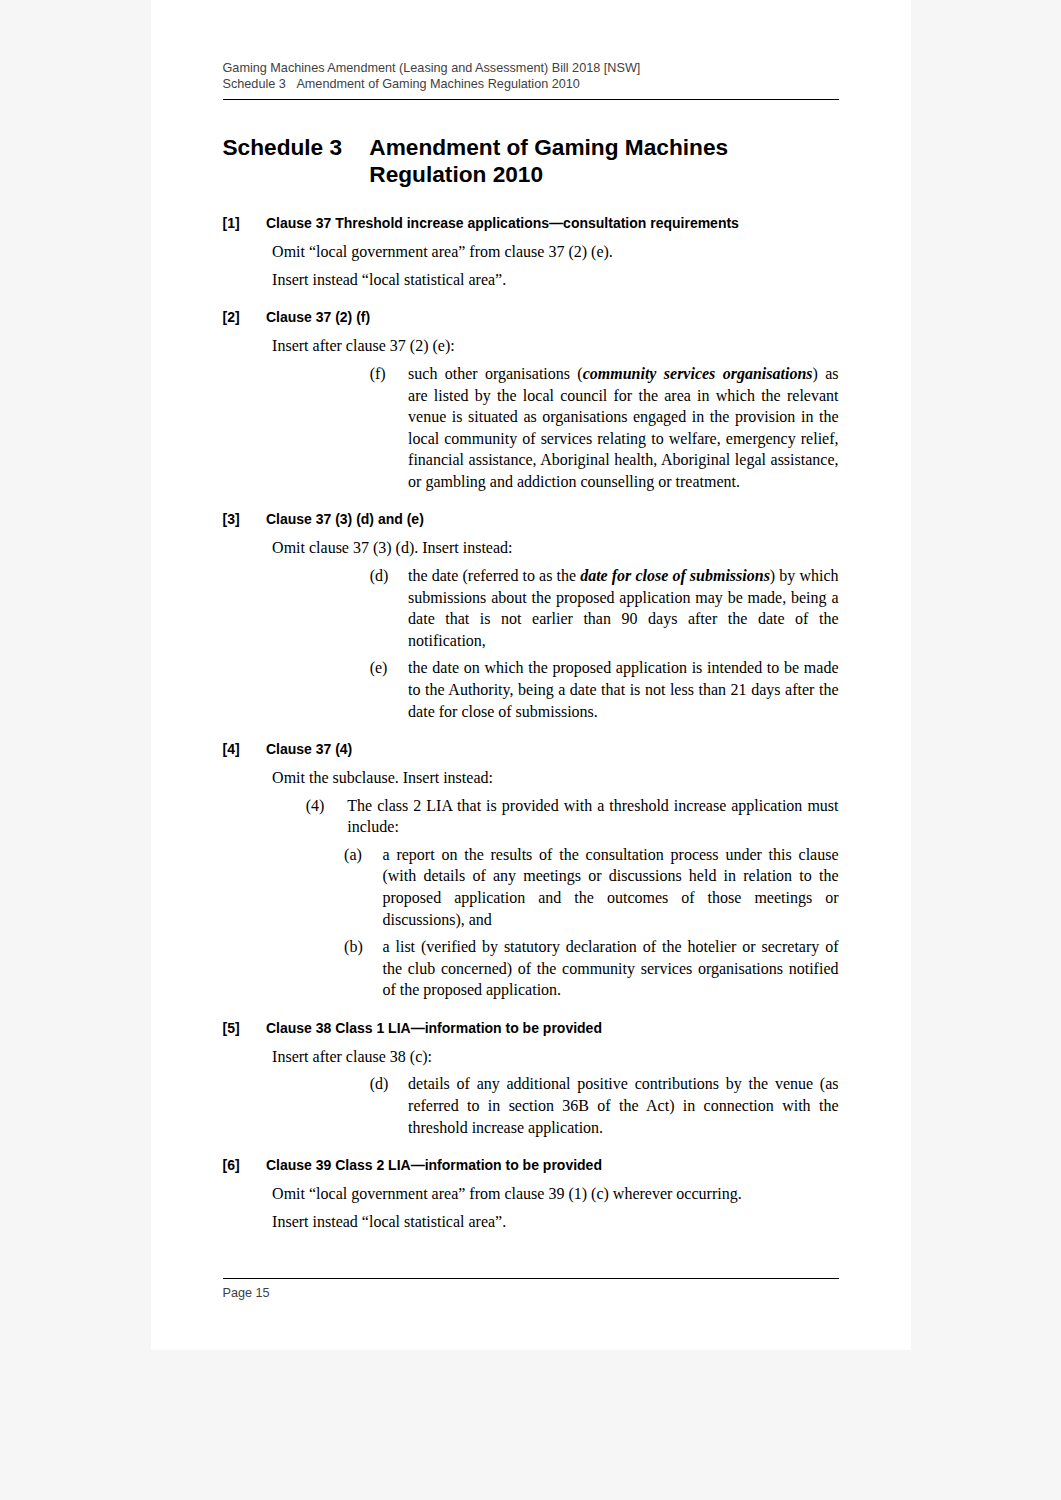Gaming Machines Amendment (Leasing and Assessment) Bill 2018 [NSW]
Schedule 3 Amendment of Gaming Machines Regulation 2010
Schedule 3 Amendment of Gaming Machines Regulation 2010
[1] Clause 37 Threshold increase applications—consultation requirements
Omit “local government area” from clause 37 (2) (e).
Insert instead “local statistical area”.
[2] Clause 37 (2) (f)
Insert after clause 37 (2) (e):
(f) such other organisations (community services organisations) as are listed by the local council for the area in which the relevant venue is situated as organisations engaged in the provision in the local community of services relating to welfare, emergency relief, financial assistance, Aboriginal health, Aboriginal legal assistance, or gambling and addiction counselling or treatment.
[3] Clause 37 (3) (d) and (e)
Omit clause 37 (3) (d). Insert instead:
(d) the date (referred to as the date for close of submissions) by which submissions about the proposed application may be made, being a date that is not earlier than 90 days after the date of the notification,
(e) the date on which the proposed application is intended to be made to the Authority, being a date that is not less than 21 days after the date for close of submissions.
[4] Clause 37 (4)
Omit the subclause. Insert instead:
(4) The class 2 LIA that is provided with a threshold increase application must include:
(a) a report on the results of the consultation process under this clause (with details of any meetings or discussions held in relation to the proposed application and the outcomes of those meetings or discussions), and
(b) a list (verified by statutory declaration of the hotelier or secretary of the club concerned) of the community services organisations notified of the proposed application.
[5] Clause 38 Class 1 LIA—information to be provided
Insert after clause 38 (c):
(d) details of any additional positive contributions by the venue (as referred to in section 36B of the Act) in connection with the threshold increase application.
[6] Clause 39 Class 2 LIA—information to be provided
Omit “local government area” from clause 39 (1) (c) wherever occurring.
Insert instead “local statistical area”.
Page 15